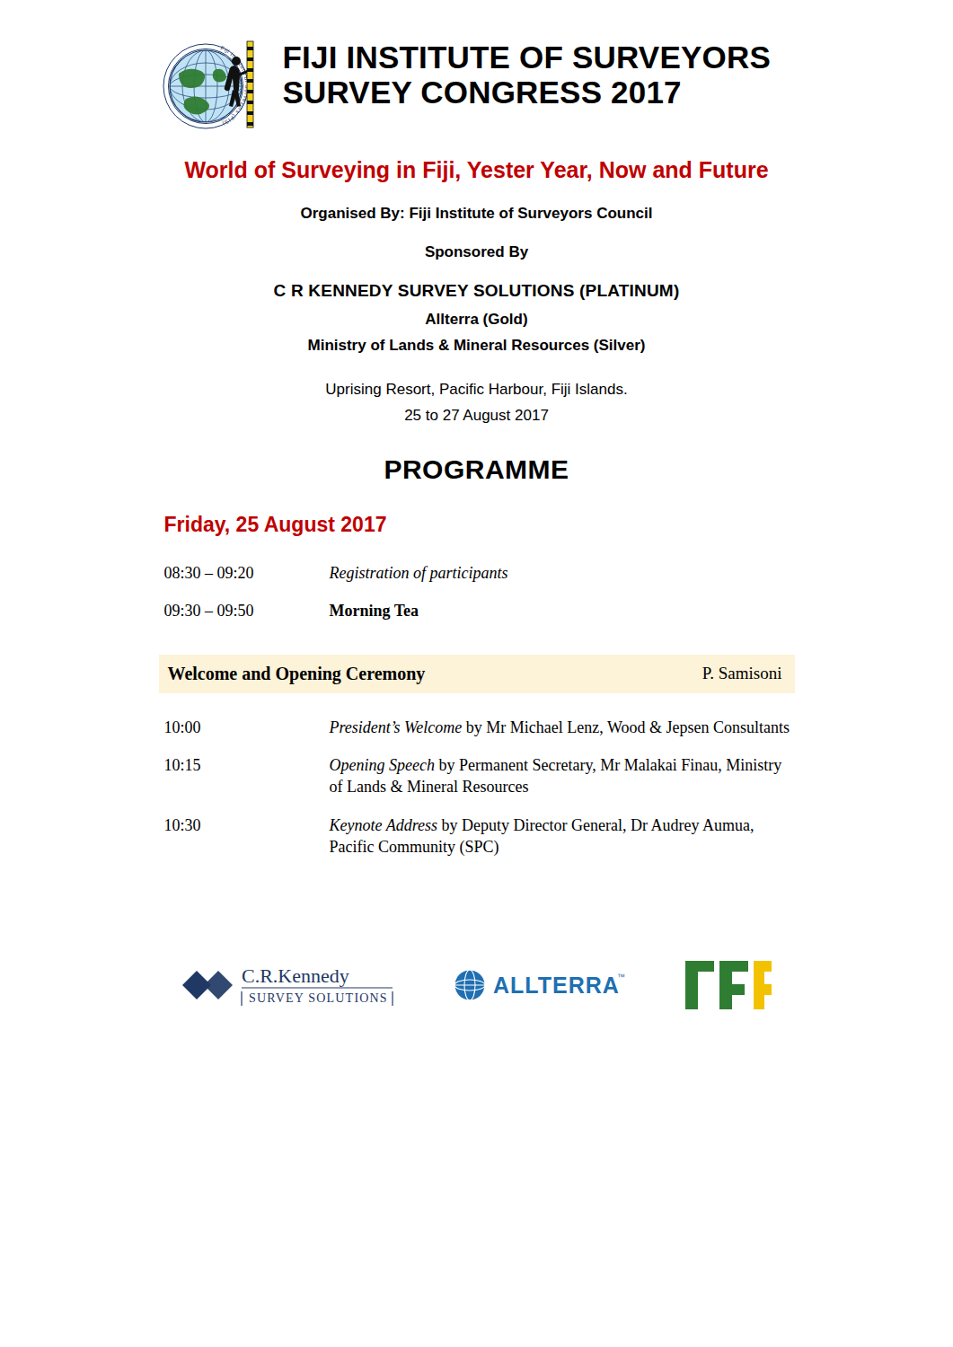Fiji Institute of Surveyors (FIS)
FIJI INSTITUTE OF SURVEYORS
SURVEY CONGRESS 2017
World of Surveying in Fiji, Yester Year, Now and Future
Organised By: Fiji Institute of Surveyors Council
Sponsored By
C R KENNEDY SURVEY SOLUTIONS (PLATINUM)
Allterra (Gold)
Ministry of Lands & Mineral Resources (Silver)
Uprising Resort, Pacific Harbour, Fiji Islands.
25 to 27 August 2017
PROGRAMME
Friday, 25 August 2017
| 08:30 – 09:20 | Registration of participants |
| 09:30 – 09:50 | Morning Tea |
Welcome and Opening Ceremony P. Samisoni
| 10:00 | President’s Welcome by Mr Michael Lenz, Wood & Jepsen Consultants |
| 10:15 | Opening Speech by Permanent Secretary, Mr Malakai Finau, Ministry of Lands & Mineral Resources |
| 10:30 | Keynote Address by Deputy Director General, Dr Audrey Aumua, Pacific Community (SPC) |
C.R.Kennedy SURVEY SOLUTIONS ALLTERRA ™